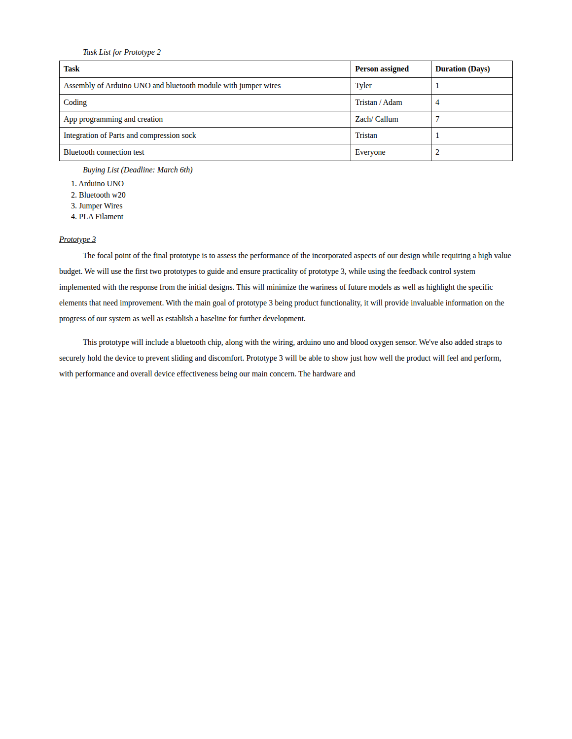Task List for Prototype 2
| Task | Person assigned | Duration (Days) |
| --- | --- | --- |
| Assembly of Arduino UNO and bluetooth module with jumper wires | Tyler | 1 |
| Coding | Tristan / Adam | 4 |
| App programming and creation | Zach/ Callum | 7 |
| Integration of Parts and compression sock | Tristan | 1 |
| Bluetooth connection test | Everyone | 2 |
Buying List (Deadline: March 6th)
1. Arduino UNO
2. Bluetooth w20
3. Jumper Wires
4. PLA Filament
Prototype 3
The focal point of the final prototype is to assess the performance of the incorporated aspects of our design while requiring a high value budget. We will use the first two prototypes to guide and ensure practicality of prototype 3, while using the feedback control system implemented with the response from the initial designs. This will minimize the wariness of future models as well as highlight the specific elements that need improvement. With the main goal of prototype 3 being product functionality, it will provide invaluable information on the progress of our system as well as establish a baseline for further development.
This prototype will include a bluetooth chip, along with the wiring, arduino uno and blood oxygen sensor. We've also added straps to securely hold the device to prevent sliding and discomfort. Prototype 3 will be able to show just how well the product will feel and perform, with performance and overall device effectiveness being our main concern. The hardware and